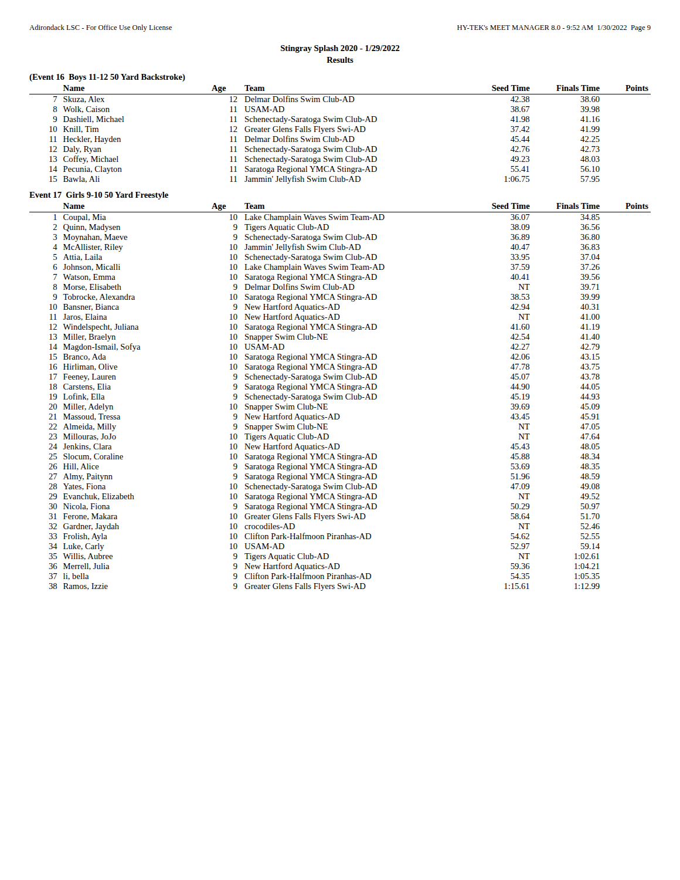Adirondack LSC - For Office Use Only License
HY-TEK's MEET MANAGER 8.0 - 9:52 AM 1/30/2022 Page 9
Stingray Splash 2020 - 1/29/2022
Results
(Event 16 Boys 11-12 50 Yard Backstroke)
| | Name | Age | Team | Seed Time | Finals Time | Points |
| --- | --- | --- | --- | --- | --- | --- |
| 7 | Skuza, Alex | 12 | Delmar Dolfins Swim Club-AD | 42.38 | 38.60 | |
| 8 | Wolk, Caison | 11 | USAM-AD | 38.67 | 39.98 | |
| 9 | Dashiell, Michael | 11 | Schenectady-Saratoga Swim Club-AD | 41.98 | 41.16 | |
| 10 | Knill, Tim | 12 | Greater Glens Falls Flyers Swi-AD | 37.42 | 41.99 | |
| 11 | Heckler, Hayden | 11 | Delmar Dolfins Swim Club-AD | 45.44 | 42.25 | |
| 12 | Daly, Ryan | 11 | Schenectady-Saratoga Swim Club-AD | 42.76 | 42.73 | |
| 13 | Coffey, Michael | 11 | Schenectady-Saratoga Swim Club-AD | 49.23 | 48.03 | |
| 14 | Pecunia, Clayton | 11 | Saratoga Regional YMCA Stingra-AD | 55.41 | 56.10 | |
| 15 | Bawla, Ali | 11 | Jammin' Jellyfish Swim Club-AD | 1:06.75 | 57.95 | |
Event 17 Girls 9-10 50 Yard Freestyle
| | Name | Age | Team | Seed Time | Finals Time | Points |
| --- | --- | --- | --- | --- | --- | --- |
| 1 | Coupal, Mia | 10 | Lake Champlain Waves Swim Team-AD | 36.07 | 34.85 | |
| 2 | Quinn, Madysen | 9 | Tigers Aquatic Club-AD | 38.09 | 36.56 | |
| 3 | Moynahan, Maeve | 9 | Schenectady-Saratoga Swim Club-AD | 36.89 | 36.80 | |
| 4 | McAllister, Riley | 10 | Jammin' Jellyfish Swim Club-AD | 40.47 | 36.83 | |
| 5 | Attia, Laila | 10 | Schenectady-Saratoga Swim Club-AD | 33.95 | 37.04 | |
| 6 | Johnson, Micalli | 10 | Lake Champlain Waves Swim Team-AD | 37.59 | 37.26 | |
| 7 | Watson, Emma | 10 | Saratoga Regional YMCA Stingra-AD | 40.41 | 39.56 | |
| 8 | Morse, Elisabeth | 9 | Delmar Dolfins Swim Club-AD | NT | 39.71 | |
| 9 | Tobrocke, Alexandra | 10 | Saratoga Regional YMCA Stingra-AD | 38.53 | 39.99 | |
| 10 | Bansner, Bianca | 9 | New Hartford Aquatics-AD | 42.94 | 40.31 | |
| 11 | Jaros, Elaina | 10 | New Hartford Aquatics-AD | NT | 41.00 | |
| 12 | Windelspecht, Juliana | 10 | Saratoga Regional YMCA Stingra-AD | 41.60 | 41.19 | |
| 13 | Miller, Braelyn | 10 | Snapper Swim Club-NE | 42.54 | 41.40 | |
| 14 | Magdon-Ismail, Sofya | 10 | USAM-AD | 42.27 | 42.79 | |
| 15 | Branco, Ada | 10 | Saratoga Regional YMCA Stingra-AD | 42.06 | 43.15 | |
| 16 | Hirliman, Olive | 10 | Saratoga Regional YMCA Stingra-AD | 47.78 | 43.75 | |
| 17 | Feeney, Lauren | 9 | Schenectady-Saratoga Swim Club-AD | 45.07 | 43.78 | |
| 18 | Carstens, Elia | 9 | Saratoga Regional YMCA Stingra-AD | 44.90 | 44.05 | |
| 19 | Lofink, Ella | 9 | Schenectady-Saratoga Swim Club-AD | 45.19 | 44.93 | |
| 20 | Miller, Adelyn | 10 | Snapper Swim Club-NE | 39.69 | 45.09 | |
| 21 | Massoud, Tressa | 9 | New Hartford Aquatics-AD | 43.45 | 45.91 | |
| 22 | Almeida, Milly | 9 | Snapper Swim Club-NE | NT | 47.05 | |
| 23 | Millouras, JoJo | 10 | Tigers Aquatic Club-AD | NT | 47.64 | |
| 24 | Jenkins, Clara | 10 | New Hartford Aquatics-AD | 45.43 | 48.05 | |
| 25 | Slocum, Coraline | 10 | Saratoga Regional YMCA Stingra-AD | 45.88 | 48.34 | |
| 26 | Hill, Alice | 9 | Saratoga Regional YMCA Stingra-AD | 53.69 | 48.35 | |
| 27 | Almy, Paitynn | 9 | Saratoga Regional YMCA Stingra-AD | 51.96 | 48.59 | |
| 28 | Yates, Fiona | 10 | Schenectady-Saratoga Swim Club-AD | 47.09 | 49.08 | |
| 29 | Evanchuk, Elizabeth | 10 | Saratoga Regional YMCA Stingra-AD | NT | 49.52 | |
| 30 | Nicola, Fiona | 9 | Saratoga Regional YMCA Stingra-AD | 50.29 | 50.97 | |
| 31 | Ferone, Makara | 10 | Greater Glens Falls Flyers Swi-AD | 58.64 | 51.70 | |
| 32 | Gardner, Jaydah | 10 | crocodiles-AD | NT | 52.46 | |
| 33 | Frolish, Ayla | 10 | Clifton Park-Halfmoon Piranhas-AD | 54.62 | 52.55 | |
| 34 | Luke, Carly | 10 | USAM-AD | 52.97 | 59.14 | |
| 35 | Willis, Aubree | 9 | Tigers Aquatic Club-AD | NT | 1:02.61 | |
| 36 | Merrell, Julia | 9 | New Hartford Aquatics-AD | 59.36 | 1:04.21 | |
| 37 | li, bella | 9 | Clifton Park-Halfmoon Piranhas-AD | 54.35 | 1:05.35 | |
| 38 | Ramos, Izzie | 9 | Greater Glens Falls Flyers Swi-AD | 1:15.61 | 1:12.99 | |